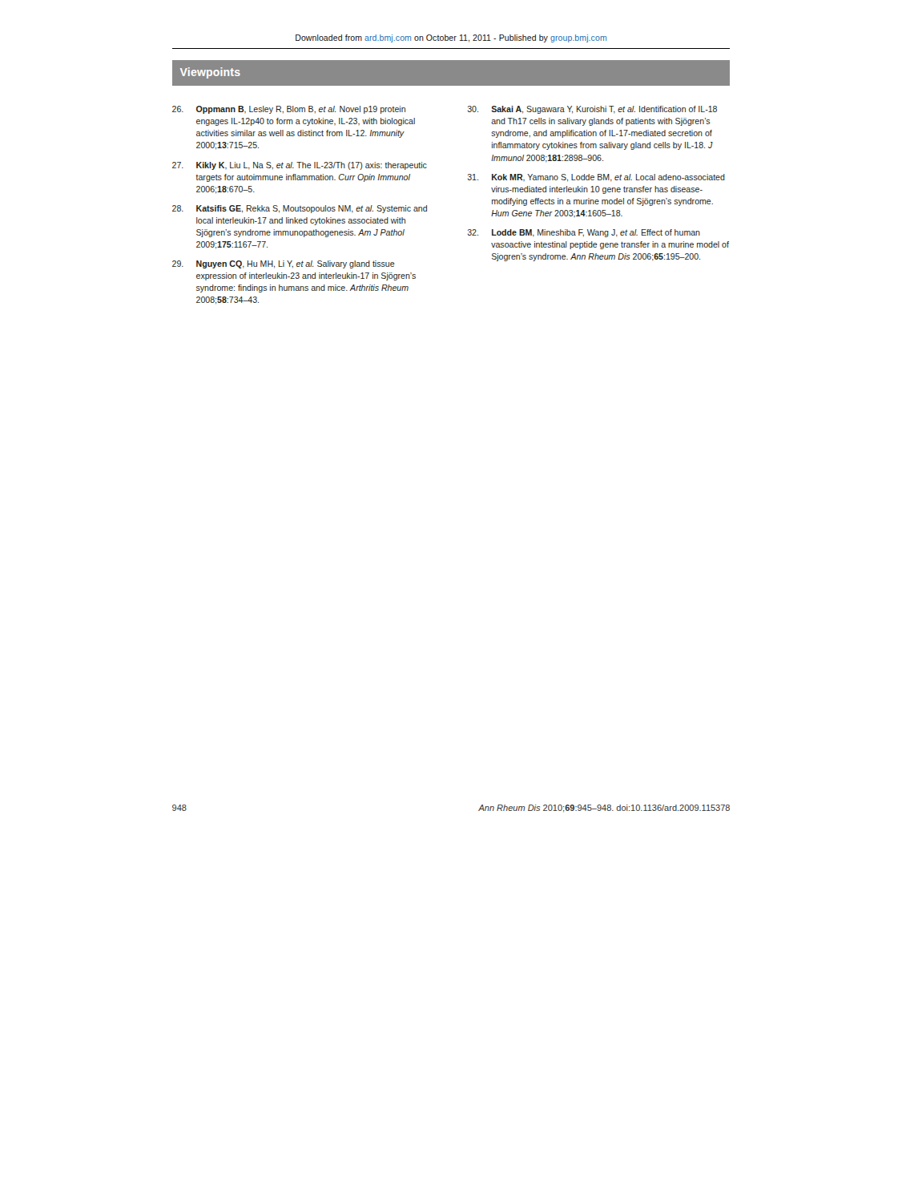Downloaded from ard.bmj.com on October 11, 2011 - Published by group.bmj.com
Viewpoints
26. Oppmann B, Lesley R, Blom B, et al. Novel p19 protein engages IL-12p40 to form a cytokine, IL-23, with biological activities similar as well as distinct from IL-12. Immunity 2000;13:715–25.
27. Kikly K, Liu L, Na S, et al. The IL-23/Th (17) axis: therapeutic targets for autoimmune inflammation. Curr Opin Immunol 2006;18:670–5.
28. Katsifis GE, Rekka S, Moutsopoulos NM, et al. Systemic and local interleukin-17 and linked cytokines associated with Sjögren’s syndrome immunopathogenesis. Am J Pathol 2009;175:1167–77.
29. Nguyen CQ, Hu MH, Li Y, et al. Salivary gland tissue expression of interleukin-23 and interleukin-17 in Sjögren’s syndrome: findings in humans and mice. Arthritis Rheum 2008;58:734–43.
30. Sakai A, Sugawara Y, Kuroishi T, et al. Identification of IL-18 and Th17 cells in salivary glands of patients with Sjögren’s syndrome, and amplification of IL-17-mediated secretion of inflammatory cytokines from salivary gland cells by IL-18. J Immunol 2008;181:2898–906.
31. Kok MR, Yamano S, Lodde BM, et al. Local adeno-associated virus-mediated interleukin 10 gene transfer has disease-modifying effects in a murine model of Sjögren’s syndrome. Hum Gene Ther 2003;14:1605–18.
32. Lodde BM, Mineshiba F, Wang J, et al. Effect of human vasoactive intestinal peptide gene transfer in a murine model of Sjogren’s syndrome. Ann Rheum Dis 2006;65:195–200.
948
Ann Rheum Dis 2010; 69:945–948. doi:10.1136/ard.2009.115378